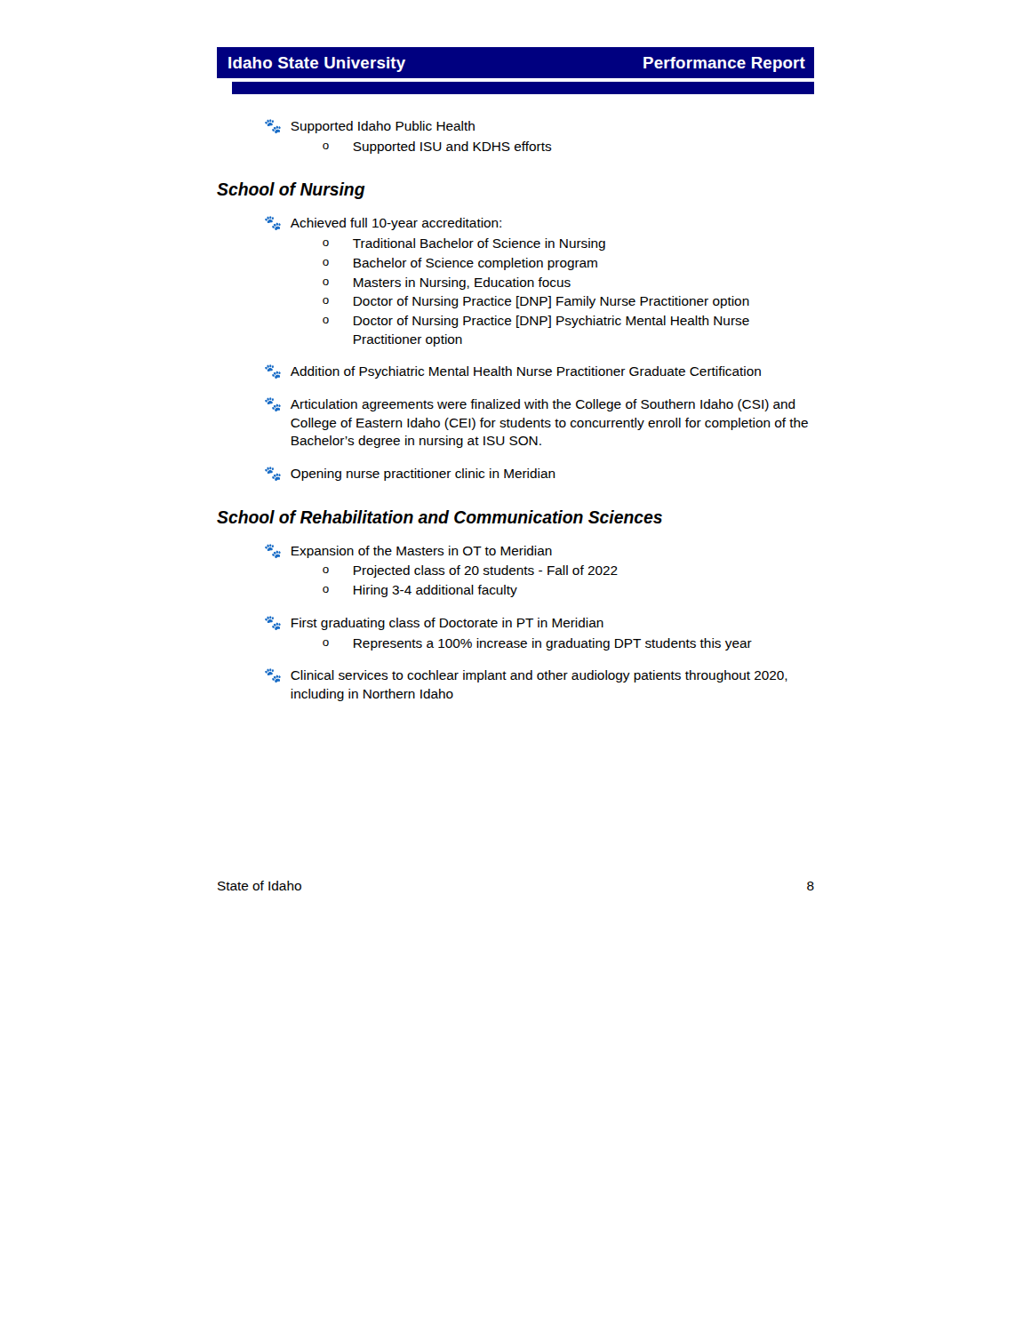Idaho State University Performance Report
Supported Idaho Public Health
Supported ISU and KDHS efforts
School of Nursing
Achieved full 10-year accreditation:
Traditional Bachelor of Science in Nursing
Bachelor of Science completion program
Masters in Nursing, Education focus
Doctor of Nursing Practice [DNP] Family Nurse Practitioner option
Doctor of Nursing Practice [DNP] Psychiatric Mental Health Nurse Practitioner option
Addition of Psychiatric Mental Health Nurse Practitioner Graduate Certification
Articulation agreements were finalized with the College of Southern Idaho (CSI) and College of Eastern Idaho (CEI) for students to concurrently enroll for completion of the Bachelor’s degree in nursing at ISU SON.
Opening nurse practitioner clinic in Meridian
School of Rehabilitation and Communication Sciences
Expansion of the Masters in OT to Meridian
Projected class of 20 students - Fall of 2022
Hiring 3-4 additional faculty
First graduating class of Doctorate in PT in Meridian
Represents a 100% increase in graduating DPT students this year
Clinical services to cochlear implant and other audiology patients throughout 2020, including in Northern Idaho
State of Idaho 8